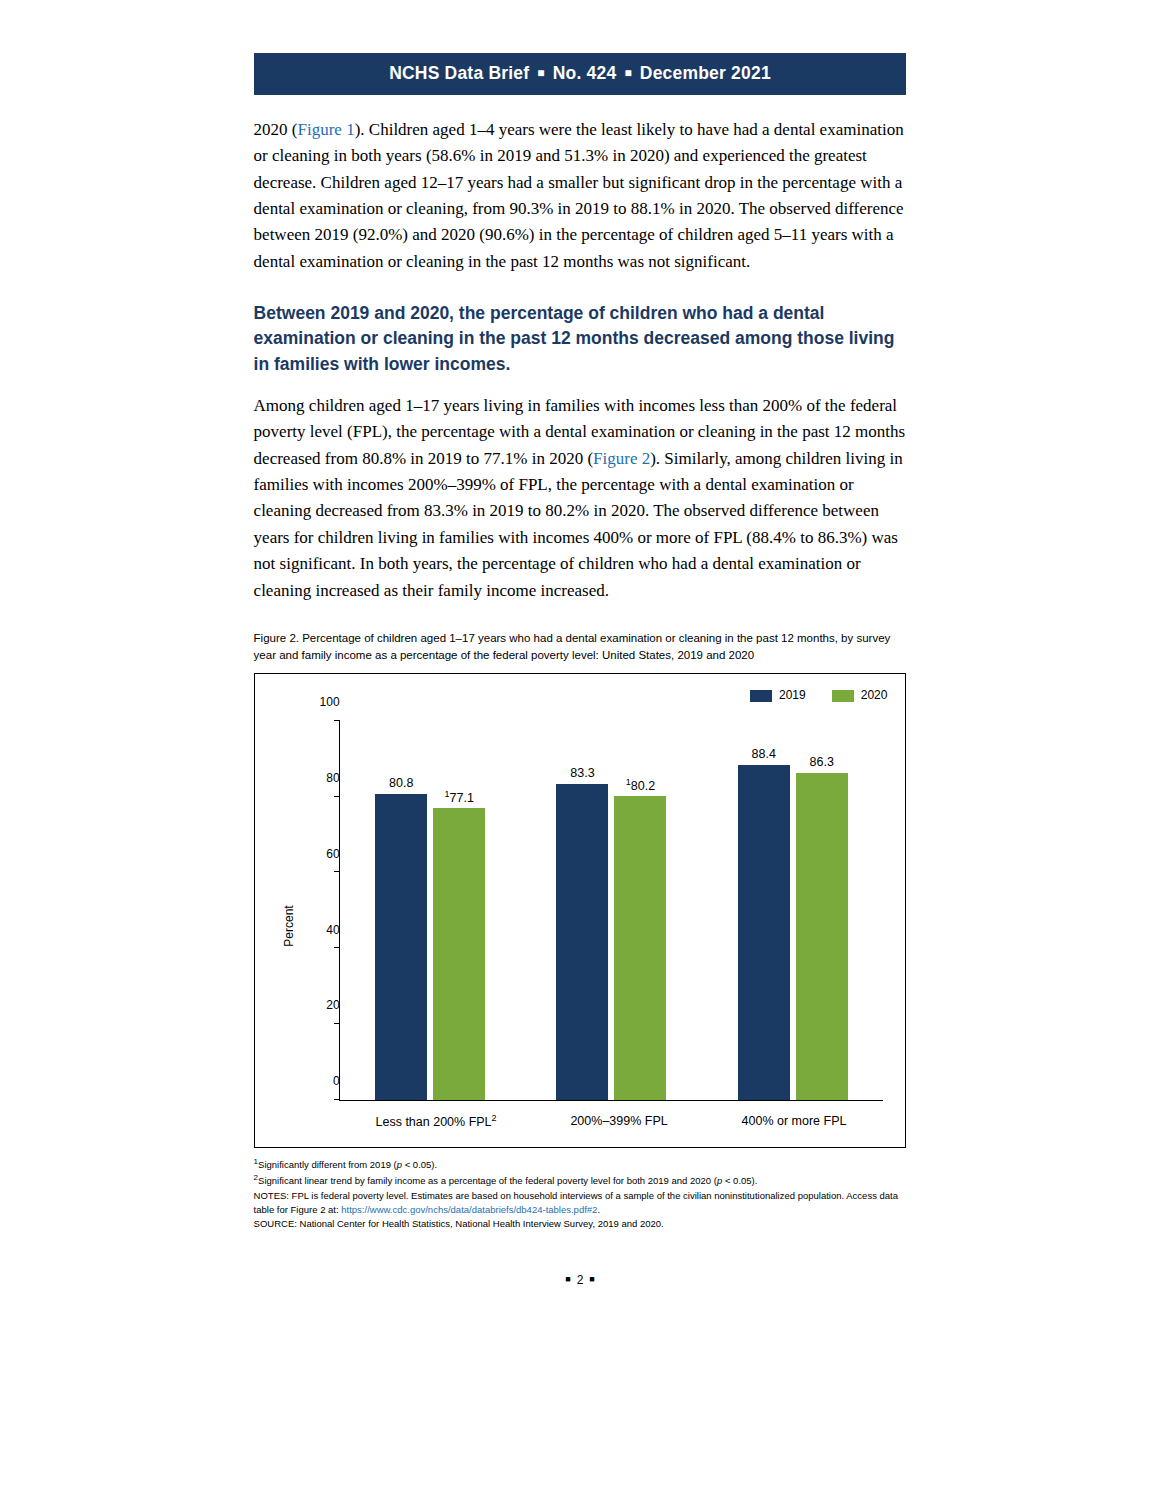NCHS Data Brief■No. 424■December 2021
2020 (Figure 1). Children aged 1–4 years were the least likely to have had a dental examination or cleaning in both years (58.6% in 2019 and 51.3% in 2020) and experienced the greatest decrease. Children aged 12–17 years had a smaller but significant drop in the percentage with a dental examination or cleaning, from 90.3% in 2019 to 88.1% in 2020. The observed difference between 2019 (92.0%) and 2020 (90.6%) in the percentage of children aged 5–11 years with a dental examination or cleaning in the past 12 months was not significant.
Between 2019 and 2020, the percentage of children who had a dental examination or cleaning in the past 12 months decreased among those living in families with lower incomes.
Among children aged 1–17 years living in families with incomes less than 200% of the federal poverty level (FPL), the percentage with a dental examination or cleaning in the past 12 months decreased from 80.8% in 2019 to 77.1% in 2020 (Figure 2). Similarly, among children living in families with incomes 200%–399% of FPL, the percentage with a dental examination or cleaning decreased from 83.3% in 2019 to 80.2% in 2020. The observed difference between years for children living in families with incomes 400% or more of FPL (88.4% to 86.3%) was not significant. In both years, the percentage of children who had a dental examination or cleaning increased as their family income increased.
Figure 2. Percentage of children aged 1–17 years who had a dental examination or cleaning in the past 12 months, by survey year and family income as a percentage of the federal poverty level: United States, 2019 and 2020
2019
2020
Percent
0
20
40
60
80
100
80.8
177.1
83.3
180.2
88.4
86.3
Less than 200% FPL2 200%–399% FPL 400% or more FPL
1Significantly different from 2019 (p < 0.05).
2Significant linear trend by family income as a percentage of the federal poverty level for both 2019 and 2020 (p < 0.05).
NOTES: FPL is federal poverty level. Estimates are based on household interviews of a sample of the civilian noninstitutionalized population. Access data table for Figure 2 at: https://www.cdc.gov/nchs/data/databriefs/db424-tables.pdf#2.
SOURCE: National Center for Health Statistics, National Health Interview Survey, 2019 and 2020.
■2■